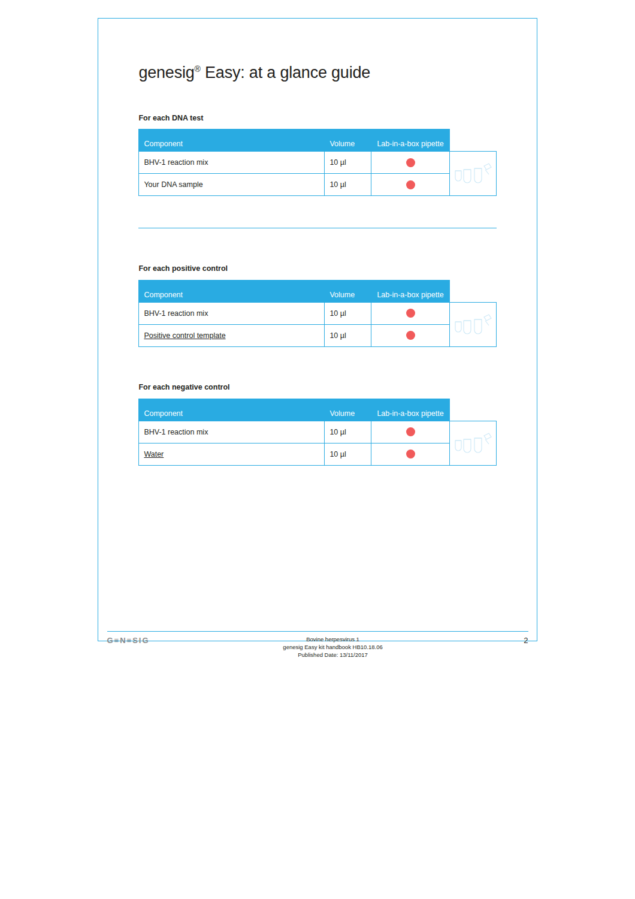genesig® Easy: at a glance guide
For each DNA test
| Component | Volume | Lab-in-a-box pipette | |
| --- | --- | --- | --- |
| BHV-1 reaction mix | 10 µl | | |
| Your DNA sample | 10 µl | |
For each positive control
| Component | Volume | Lab-in-a-box pipette | |
| --- | --- | --- | --- |
| BHV-1 reaction mix | 10 µl | | |
| Positive control template | 10 µl | |
For each negative control
| Component | Volume | Lab-in-a-box pipette | |
| --- | --- | --- | --- |
| BHV-1 reaction mix | 10 µl | | |
| Water | 10 µl | |
G≡N≡SIG
Bovine herpesvirus 1
genesig Easy kit handbook HB10.18.06
Published Date: 13/11/2017
2